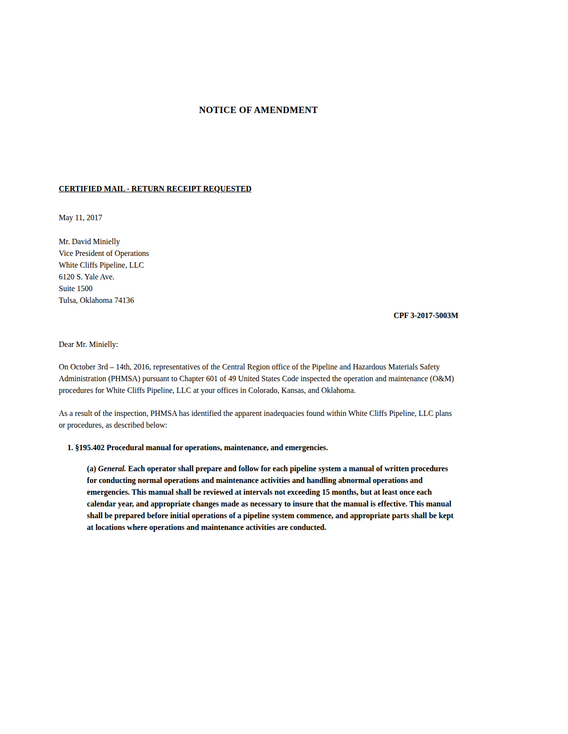NOTICE OF AMENDMENT
CERTIFIED MAIL - RETURN RECEIPT REQUESTED
May 11, 2017
Mr. David Minielly
Vice President of Operations
White Cliffs Pipeline, LLC
6120 S. Yale Ave.
Suite 1500
Tulsa, Oklahoma 74136
CPF 3-2017-5003M
Dear Mr. Minielly:
On October 3rd – 14th, 2016, representatives of the Central Region office of the Pipeline and Hazardous Materials Safety Administration (PHMSA) pursuant to Chapter 601 of 49 United States Code inspected the operation and maintenance (O&M) procedures for White Cliffs Pipeline, LLC at your offices in Colorado, Kansas, and Oklahoma.
As a result of the inspection, PHMSA has identified the apparent inadequacies found within White Cliffs Pipeline, LLC plans or procedures, as described below:
§195.402 Procedural manual for operations, maintenance, and emergencies. (a) General. Each operator shall prepare and follow for each pipeline system a manual of written procedures for conducting normal operations and maintenance activities and handling abnormal operations and emergencies. This manual shall be reviewed at intervals not exceeding 15 months, but at least once each calendar year, and appropriate changes made as necessary to insure that the manual is effective. This manual shall be prepared before initial operations of a pipeline system commence, and appropriate parts shall be kept at locations where operations and maintenance activities are conducted.